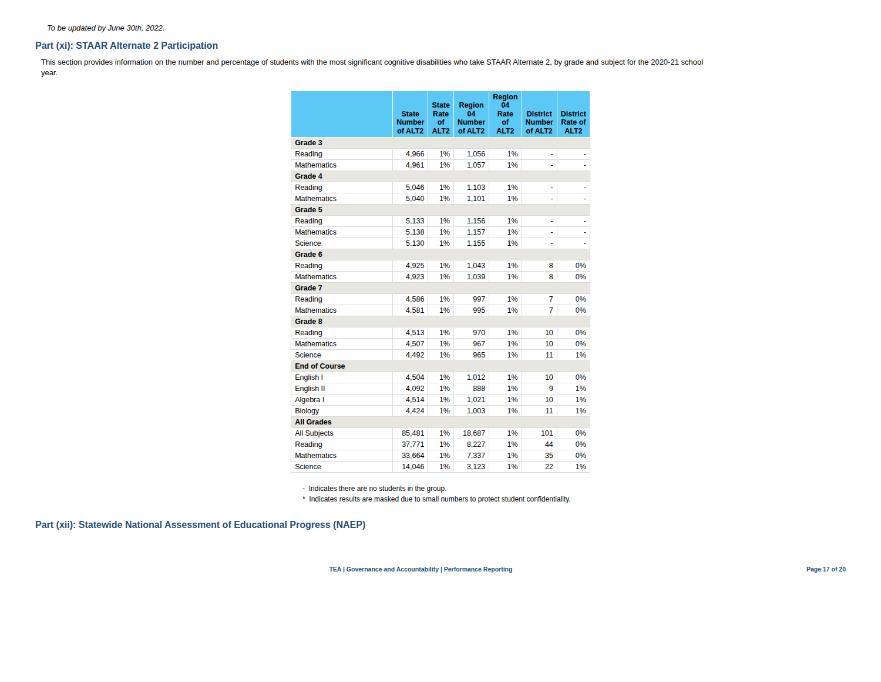To be updated by June 30th, 2022.
Part (xi): STAAR Alternate 2 Participation
This section provides information on the number and percentage of students with the most significant cognitive disabilities who take STAAR Alternate 2, by grade and subject for the 2020-21 school year.
| | State Number of ALT2 | State Rate of ALT2 | Region 04 Number of ALT2 | Region 04 Rate of ALT2 | District Number of ALT2 | District Rate of ALT2 |
| --- | --- | --- | --- | --- | --- | --- |
| Grade 3 |
| Reading | 4,966 | 1% | 1,056 | 1% | - | - |
| Mathematics | 4,961 | 1% | 1,057 | 1% | - | - |
| Grade 4 |
| Reading | 5,046 | 1% | 1,103 | 1% | - | - |
| Mathematics | 5,040 | 1% | 1,101 | 1% | - | - |
| Grade 5 |
| Reading | 5,133 | 1% | 1,156 | 1% | - | - |
| Mathematics | 5,138 | 1% | 1,157 | 1% | - | - |
| Science | 5,130 | 1% | 1,155 | 1% | - | - |
| Grade 6 |
| Reading | 4,925 | 1% | 1,043 | 1% | 8 | 0% |
| Mathematics | 4,923 | 1% | 1,039 | 1% | 8 | 0% |
| Grade 7 |
| Reading | 4,586 | 1% | 997 | 1% | 7 | 0% |
| Mathematics | 4,581 | 1% | 995 | 1% | 7 | 0% |
| Grade 8 |
| Reading | 4,513 | 1% | 970 | 1% | 10 | 0% |
| Mathematics | 4,507 | 1% | 967 | 1% | 10 | 0% |
| Science | 4,492 | 1% | 965 | 1% | 11 | 1% |
| End of Course |
| English I | 4,504 | 1% | 1,012 | 1% | 10 | 0% |
| English II | 4,092 | 1% | 888 | 1% | 9 | 1% |
| Algebra I | 4,514 | 1% | 1,021 | 1% | 10 | 1% |
| Biology | 4,424 | 1% | 1,003 | 1% | 11 | 1% |
| All Grades |
| All Subjects | 85,481 | 1% | 18,687 | 1% | 101 | 0% |
| Reading | 37,771 | 1% | 8,227 | 1% | 44 | 0% |
| Mathematics | 33,664 | 1% | 7,337 | 1% | 35 | 0% |
| Science | 14,046 | 1% | 3,123 | 1% | 22 | 1% |
- Indicates there are no students in the group.
* Indicates results are masked due to small numbers to protect student confidentiality.
Part (xii): Statewide National Assessment of Educational Progress (NAEP)
TEA | Governance and Accountability | Performance Reporting Page 17 of 20